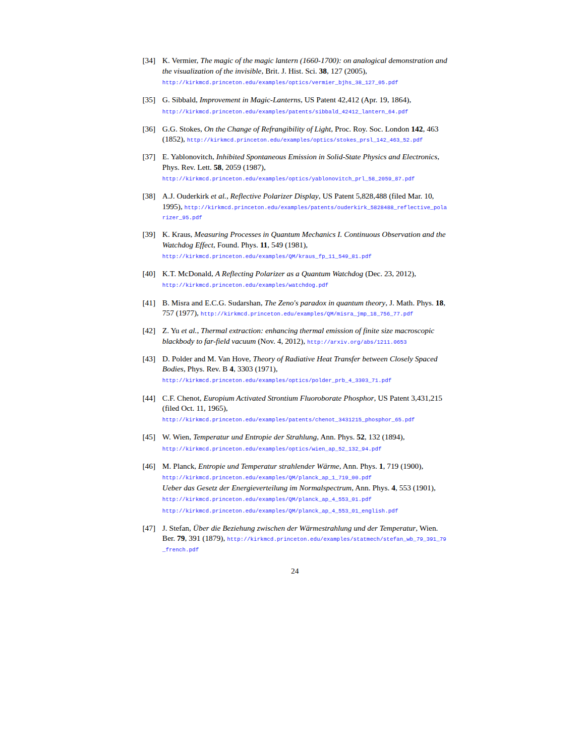[34] K. Vermier, The magic of the magic lantern (1660-1700): on analogical demonstration and the visualization of the invisible, Brit. J. Hist. Sci. 38, 127 (2005), http://kirkmcd.princeton.edu/examples/optics/vermier_bjhs_38_127_05.pdf
[35] G. Sibbald, Improvement in Magic-Lanterns, US Patent 42,412 (Apr. 19, 1864), http://kirkmcd.princeton.edu/examples/patents/sibbald_42412_lantern_64.pdf
[36] G.G. Stokes, On the Change of Refrangibility of Light, Proc. Roy. Soc. London 142, 463 (1852), http://kirkmcd.princeton.edu/examples/optics/stokes_prsl_142_463_52.pdf
[37] E. Yablonovitch, Inhibited Spontaneous Emission in Solid-State Physics and Electronics, Phys. Rev. Lett. 58, 2059 (1987), http://kirkmcd.princeton.edu/examples/optics/yablonovitch_prl_58_2059_87.pdf
[38] A.J. Ouderkirk et al., Reflective Polarizer Display, US Patent 5,828,488 (filed Mar. 10, 1995), http://kirkmcd.princeton.edu/examples/patents/ouderkirk_5828488_reflective_polarizer_95.pdf
[39] K. Kraus, Measuring Processes in Quantum Mechanics I. Continuous Observation and the Watchdog Effect, Found. Phys. 11, 549 (1981), http://kirkmcd.princeton.edu/examples/QM/kraus_fp_11_549_81.pdf
[40] K.T. McDonald, A Reflecting Polarizer as a Quantum Watchdog (Dec. 23, 2012), http://kirkmcd.princeton.edu/examples/watchdog.pdf
[41] B. Misra and E.C.G. Sudarshan, The Zeno's paradox in quantum theory, J. Math. Phys. 18, 757 (1977), http://kirkmcd.princeton.edu/examples/QM/misra_jmp_18_756_77.pdf
[42] Z. Yu et al., Thermal extraction: enhancing thermal emission of finite size macroscopic blackbody to far-field vacuum (Nov. 4, 2012), http://arxiv.org/abs/1211.0653
[43] D. Polder and M. Van Hove, Theory of Radiative Heat Transfer between Closely Spaced Bodies, Phys. Rev. B 4, 3303 (1971), http://kirkmcd.princeton.edu/examples/optics/polder_prb_4_3303_71.pdf
[44] C.F. Chenot, Europium Activated Strontium Fluoroborate Phosphor, US Patent 3,431,215 (filed Oct. 11, 1965), http://kirkmcd.princeton.edu/examples/patents/chenot_3431215_phosphor_65.pdf
[45] W. Wien, Temperatur und Entropie der Strahlung, Ann. Phys. 52, 132 (1894), http://kirkmcd.princeton.edu/examples/optics/wien_ap_52_132_94.pdf
[46] M. Planck, Entropie und Temperatur strahlender Wärme, Ann. Phys. 1, 719 (1900), http://kirkmcd.princeton.edu/examples/QM/planck_ap_1_719_00.pdf Ueber das Gesetz der Energieverteilung im Normalspectrum, Ann. Phys. 4, 553 (1901), http://kirkmcd.princeton.edu/examples/QM/planck_ap_4_553_01.pdf http://kirkmcd.princeton.edu/examples/QM/planck_ap_4_553_01_english.pdf
[47] J. Stefan, Über die Beziehung zwischen der Wärmestrahlung und der Temperatur, Wien. Ber. 79, 391 (1879), http://kirkmcd.princeton.edu/examples/statmech/stefan_wb_79_391_79_french.pdf
24